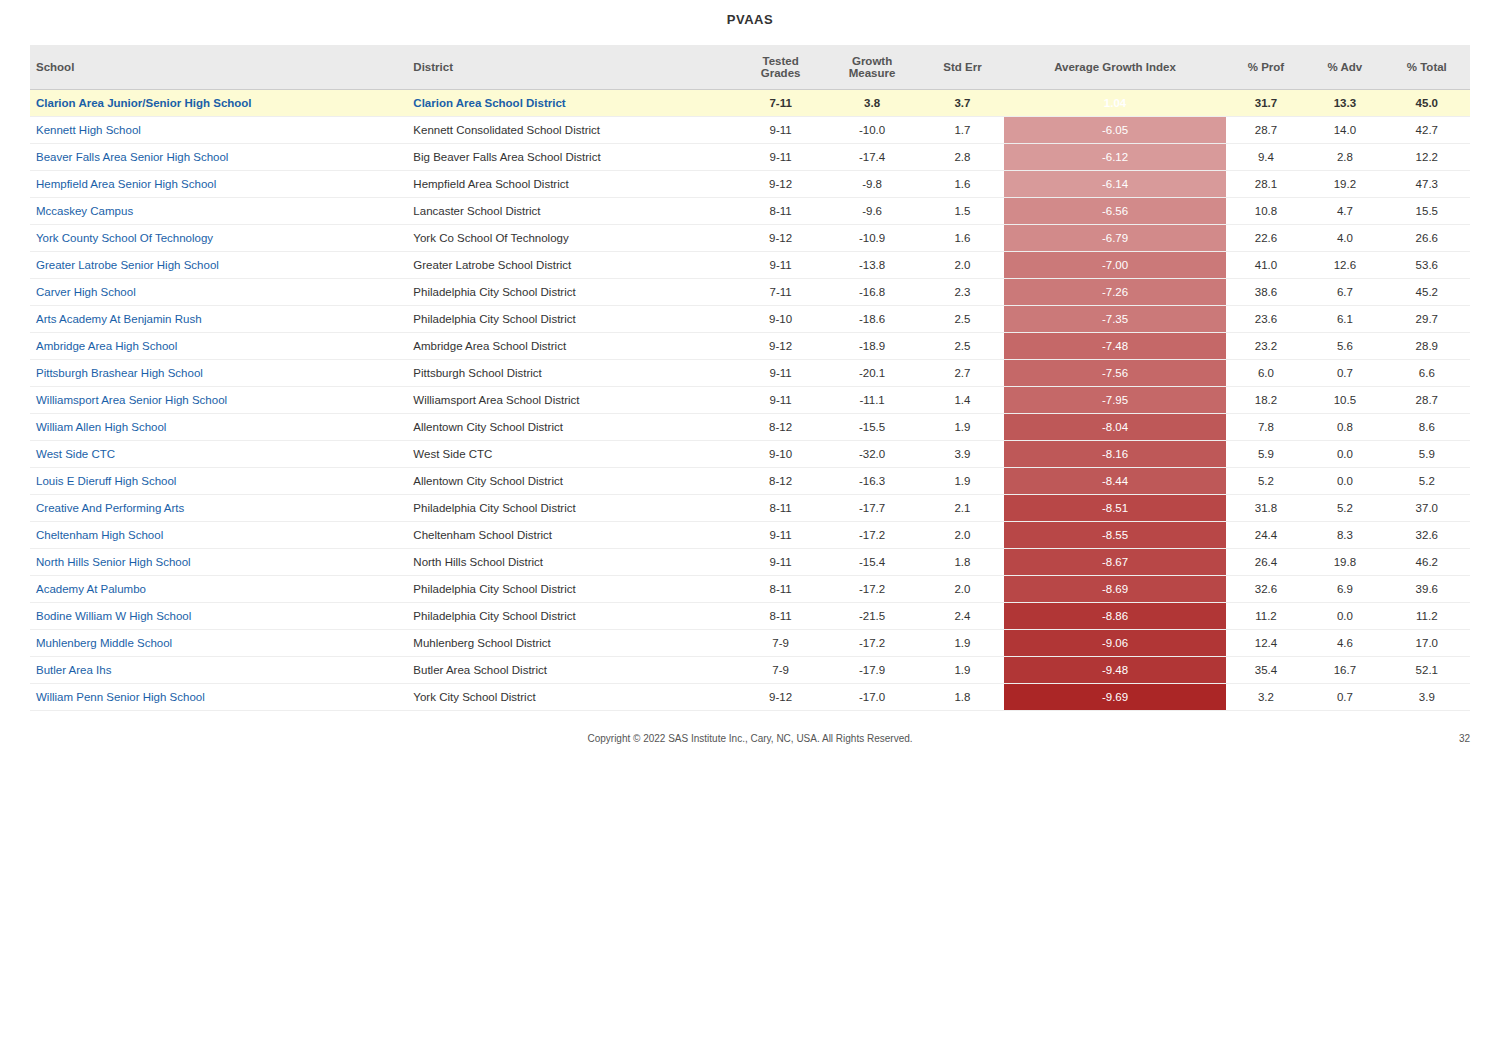PVAAS
| School | District | Tested Grades | Growth Measure | Std Err | Average Growth Index | % Prof | % Adv | % Total |
| --- | --- | --- | --- | --- | --- | --- | --- | --- |
| Clarion Area Junior/Senior High School | Clarion Area School District | 7-11 | 3.8 | 3.7 | 1.04 | 31.7 | 13.3 | 45.0 |
| Kennett High School | Kennett Consolidated School District | 9-11 | -10.0 | 1.7 | -6.05 | 28.7 | 14.0 | 42.7 |
| Beaver Falls Area Senior High School | Big Beaver Falls Area School District | 9-11 | -17.4 | 2.8 | -6.12 | 9.4 | 2.8 | 12.2 |
| Hempfield Area Senior High School | Hempfield Area School District | 9-12 | -9.8 | 1.6 | -6.14 | 28.1 | 19.2 | 47.3 |
| Mccaskey Campus | Lancaster School District | 8-11 | -9.6 | 1.5 | -6.56 | 10.8 | 4.7 | 15.5 |
| York County School Of Technology | York Co School Of Technology | 9-12 | -10.9 | 1.6 | -6.79 | 22.6 | 4.0 | 26.6 |
| Greater Latrobe Senior High School | Greater Latrobe School District | 9-11 | -13.8 | 2.0 | -7.00 | 41.0 | 12.6 | 53.6 |
| Carver High School | Philadelphia City School District | 7-11 | -16.8 | 2.3 | -7.26 | 38.6 | 6.7 | 45.2 |
| Arts Academy At Benjamin Rush | Philadelphia City School District | 9-10 | -18.6 | 2.5 | -7.35 | 23.6 | 6.1 | 29.7 |
| Ambridge Area High School | Ambridge Area School District | 9-12 | -18.9 | 2.5 | -7.48 | 23.2 | 5.6 | 28.9 |
| Pittsburgh Brashear High School | Pittsburgh School District | 9-11 | -20.1 | 2.7 | -7.56 | 6.0 | 0.7 | 6.6 |
| Williamsport Area Senior High School | Williamsport Area School District | 9-11 | -11.1 | 1.4 | -7.95 | 18.2 | 10.5 | 28.7 |
| William Allen High School | Allentown City School District | 8-12 | -15.5 | 1.9 | -8.04 | 7.8 | 0.8 | 8.6 |
| West Side CTC | West Side CTC | 9-10 | -32.0 | 3.9 | -8.16 | 5.9 | 0.0 | 5.9 |
| Louis E Dieruff High School | Allentown City School District | 8-12 | -16.3 | 1.9 | -8.44 | 5.2 | 0.0 | 5.2 |
| Creative And Performing Arts | Philadelphia City School District | 8-11 | -17.7 | 2.1 | -8.51 | 31.8 | 5.2 | 37.0 |
| Cheltenham High School | Cheltenham School District | 9-11 | -17.2 | 2.0 | -8.55 | 24.4 | 8.3 | 32.6 |
| North Hills Senior High School | North Hills School District | 9-11 | -15.4 | 1.8 | -8.67 | 26.4 | 19.8 | 46.2 |
| Academy At Palumbo | Philadelphia City School District | 8-11 | -17.2 | 2.0 | -8.69 | 32.6 | 6.9 | 39.6 |
| Bodine William W High School | Philadelphia City School District | 8-11 | -21.5 | 2.4 | -8.86 | 11.2 | 0.0 | 11.2 |
| Muhlenberg Middle School | Muhlenberg School District | 7-9 | -17.2 | 1.9 | -9.06 | 12.4 | 4.6 | 17.0 |
| Butler Area Ihs | Butler Area School District | 7-9 | -17.9 | 1.9 | -9.48 | 35.4 | 16.7 | 52.1 |
| William Penn Senior High School | York City School District | 9-12 | -17.0 | 1.8 | -9.69 | 3.2 | 0.7 | 3.9 |
Copyright © 2022 SAS Institute Inc., Cary, NC, USA. All Rights Reserved. 32